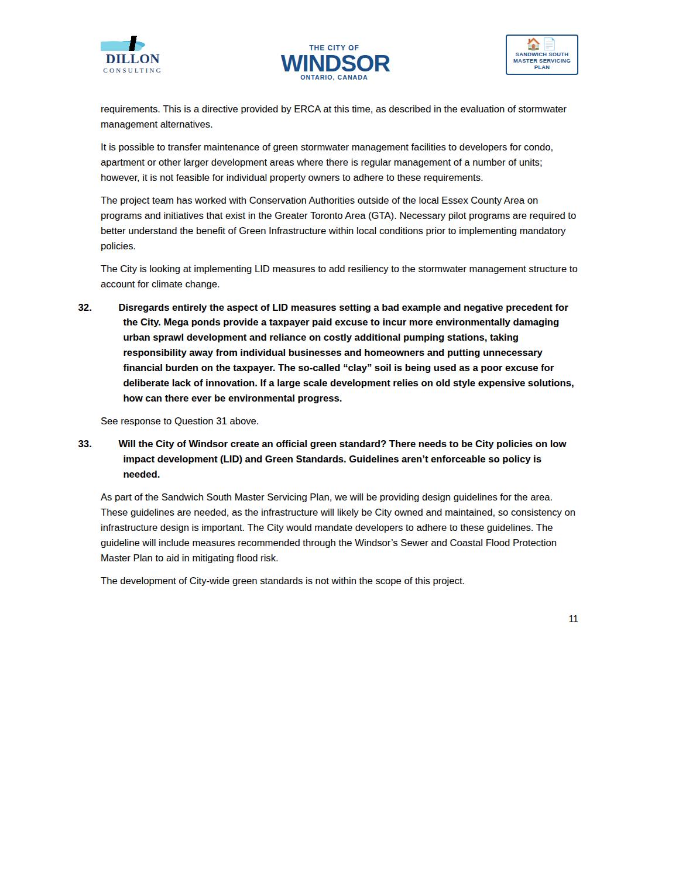DILLON CONSULTING
THE CITY OF WINDSOR ONTARIO, CANADA
🏠📄 SANDWICH SOUTH
MASTER SERVICING
PLAN
requirements. This is a directive provided by ERCA at this time, as described in the evaluation of stormwater management alternatives.
It is possible to transfer maintenance of green stormwater management facilities to developers for condo, apartment or other larger development areas where there is regular management of a number of units; however, it is not feasible for individual property owners to adhere to these requirements.
The project team has worked with Conservation Authorities outside of the local Essex County Area on programs and initiatives that exist in the Greater Toronto Area (GTA). Necessary pilot programs are required to better understand the benefit of Green Infrastructure within local conditions prior to implementing mandatory policies.
The City is looking at implementing LID measures to add resiliency to the stormwater management structure to account for climate change.
32. Disregards entirely the aspect of LID measures setting a bad example and negative precedent for the City. Mega ponds provide a taxpayer paid excuse to incur more environmentally damaging urban sprawl development and reliance on costly additional pumping stations, taking responsibility away from individual businesses and homeowners and putting unnecessary financial burden on the taxpayer. The so-called “clay” soil is being used as a poor excuse for deliberate lack of innovation. If a large scale development relies on old style expensive solutions, how can there ever be environmental progress.
See response to Question 31 above.
33. Will the City of Windsor create an official green standard? There needs to be City policies on low impact development (LID) and Green Standards. Guidelines aren’t enforceable so policy is needed.
As part of the Sandwich South Master Servicing Plan, we will be providing design guidelines for the area. These guidelines are needed, as the infrastructure will likely be City owned and maintained, so consistency on infrastructure design is important. The City would mandate developers to adhere to these guidelines. The guideline will include measures recommended through the Windsor’s Sewer and Coastal Flood Protection Master Plan to aid in mitigating flood risk.
The development of City-wide green standards is not within the scope of this project.
11